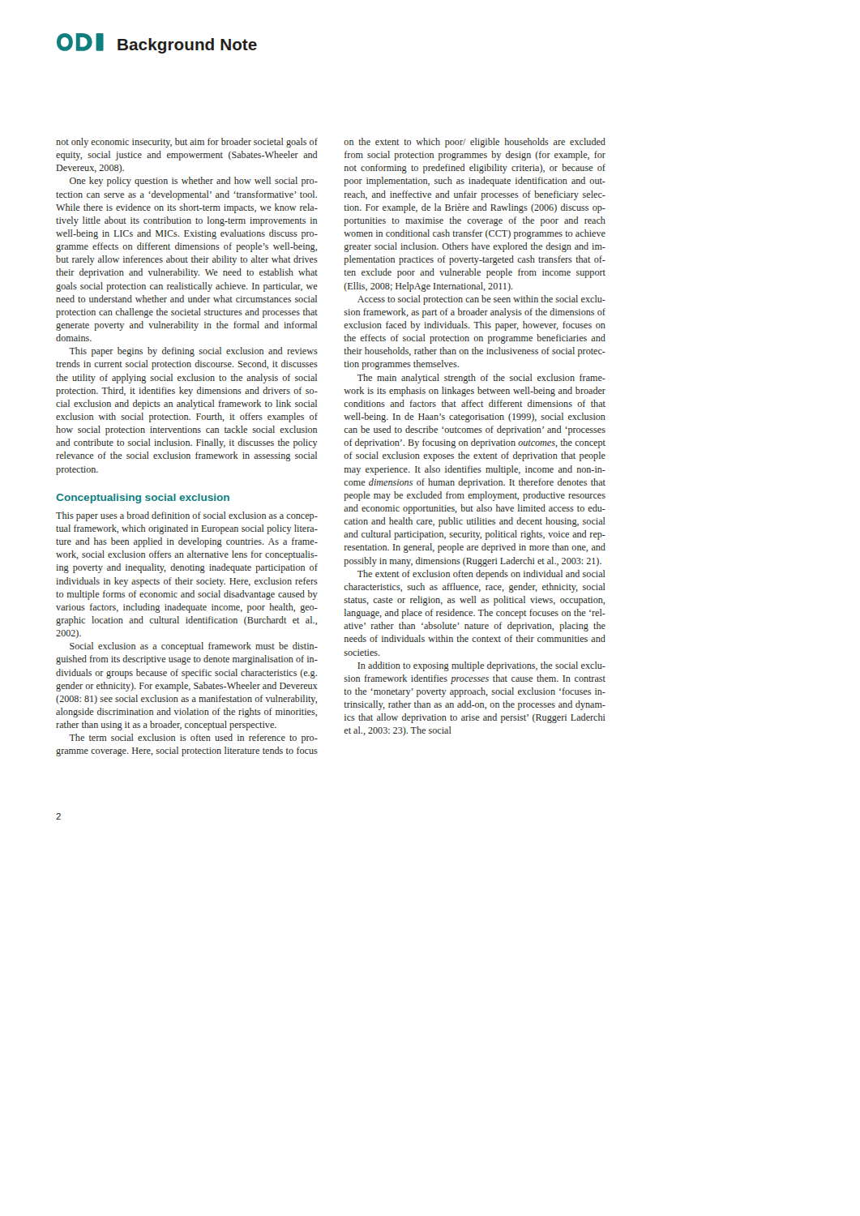Background Note
not only economic insecurity, but aim for broader societal goals of equity, social justice and empowerment (Sabates-Wheeler and Devereux, 2008).
One key policy question is whether and how well social protection can serve as a ‘developmental’ and ‘transformative’ tool. While there is evidence on its short-term impacts, we know relatively little about its contribution to long-term improvements in well-being in LICs and MICs. Existing evaluations discuss programme effects on different dimensions of people’s well-being, but rarely allow inferences about their ability to alter what drives their deprivation and vulnerability. We need to establish what goals social protection can realistically achieve. In particular, we need to understand whether and under what circumstances social protection can challenge the societal structures and processes that generate poverty and vulnerability in the formal and informal domains.
This paper begins by defining social exclusion and reviews trends in current social protection discourse. Second, it discusses the utility of applying social exclusion to the analysis of social protection. Third, it identifies key dimensions and drivers of social exclusion and depicts an analytical framework to link social exclusion with social protection. Fourth, it offers examples of how social protection interventions can tackle social exclusion and contribute to social inclusion. Finally, it discusses the policy relevance of the social exclusion framework in assessing social protection.
Conceptualising social exclusion
This paper uses a broad definition of social exclusion as a conceptual framework, which originated in European social policy literature and has been applied in developing countries. As a framework, social exclusion offers an alternative lens for conceptualising poverty and inequality, denoting inadequate participation of individuals in key aspects of their society. Here, exclusion refers to multiple forms of economic and social disadvantage caused by various factors, including inadequate income, poor health, geographic location and cultural identification (Burchardt et al., 2002).
Social exclusion as a conceptual framework must be distinguished from its descriptive usage to denote marginalisation of individuals or groups because of specific social characteristics (e.g. gender or ethnicity). For example, Sabates-Wheeler and Devereux (2008: 81) see social exclusion as a manifestation of vulnerability, alongside discrimination and violation of the rights of minorities, rather than using it as a broader, conceptual perspective.
The term social exclusion is often used in reference to programme coverage. Here, social protection literature tends to focus on the extent to which poor/ eligible households are excluded from social protection programmes by design (for example, for not conforming to predefined eligibility criteria), or because of poor implementation, such as inadequate identification and outreach, and ineffective and unfair processes of beneficiary selection. For example, de la Brière and Rawlings (2006) discuss opportunities to maximise the coverage of the poor and reach women in conditional cash transfer (CCT) programmes to achieve greater social inclusion. Others have explored the design and implementation practices of poverty-targeted cash transfers that often exclude poor and vulnerable people from income support (Ellis, 2008; HelpAge International, 2011).
Access to social protection can be seen within the social exclusion framework, as part of a broader analysis of the dimensions of exclusion faced by individuals. This paper, however, focuses on the effects of social protection on programme beneficiaries and their households, rather than on the inclusiveness of social protection programmes themselves.
The main analytical strength of the social exclusion framework is its emphasis on linkages between well-being and broader conditions and factors that affect different dimensions of that well-being. In de Haan’s categorisation (1999), social exclusion can be used to describe ‘outcomes of deprivation’ and ‘processes of deprivation’. By focusing on deprivation outcomes, the concept of social exclusion exposes the extent of deprivation that people may experience. It also identifies multiple, income and non-income dimensions of human deprivation. It therefore denotes that people may be excluded from employment, productive resources and economic opportunities, but also have limited access to education and health care, public utilities and decent housing, social and cultural participation, security, political rights, voice and representation. In general, people are deprived in more than one, and possibly in many, dimensions (Ruggeri Laderchi et al., 2003: 21).
The extent of exclusion often depends on individual and social characteristics, such as affluence, race, gender, ethnicity, social status, caste or religion, as well as political views, occupation, language, and place of residence. The concept focuses on the ‘relative’ rather than ‘absolute’ nature of deprivation, placing the needs of individuals within the context of their communities and societies.
In addition to exposing multiple deprivations, the social exclusion framework identifies processes that cause them. In contrast to the ‘monetary’ poverty approach, social exclusion ‘focuses intrinsically, rather than as an add-on, on the processes and dynamics that allow deprivation to arise and persist’ (Ruggeri Laderchi et al., 2003: 23). The social
2